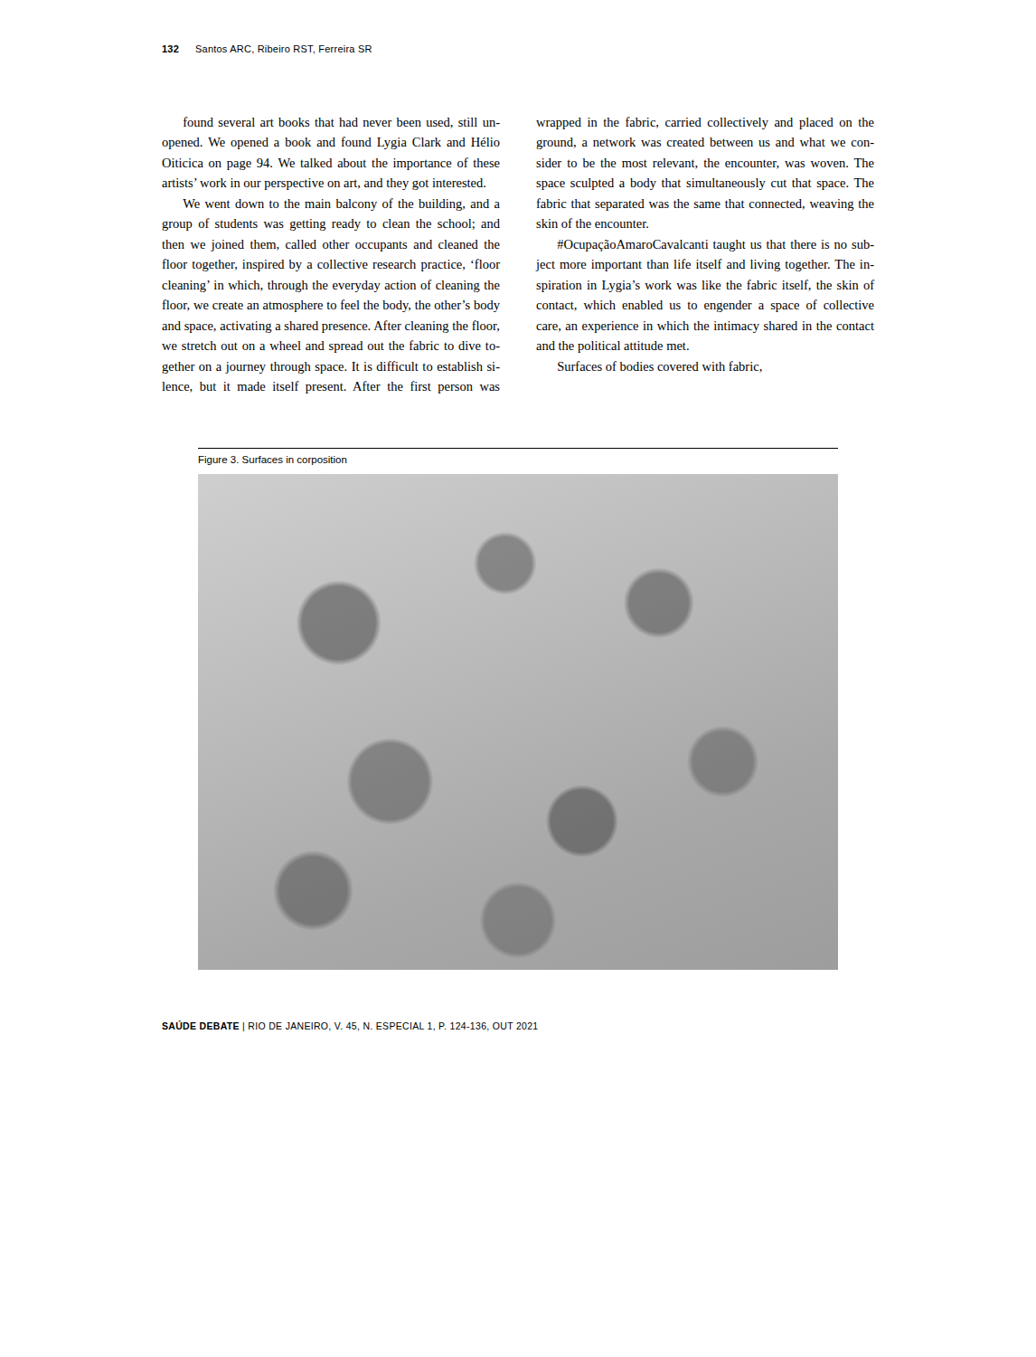132 Santos ARC, Ribeiro RST, Ferreira SR
found several art books that had never been used, still unopened. We opened a book and found Lygia Clark and Hélio Oiticica on page 94. We talked about the importance of these artists’ work in our perspective on art, and they got interested.
We went down to the main balcony of the building, and a group of students was getting ready to clean the school; and then we joined them, called other occupants and cleaned the floor together, inspired by a collective research practice, ‘floor cleaning’ in which, through the everyday action of cleaning the floor, we create an atmosphere to feel the body, the other’s body and space, activating a shared presence. After cleaning the floor, we stretch out on a wheel and spread out the fabric to dive together on a journey through space. It is difficult to establish silence, but it made itself present. After the first person was wrapped in the fabric, carried collectively and placed on the ground, a network was created between us and what we consider to be the most relevant, the encounter, was woven. The space sculpted a body that simultaneously cut that space. The fabric that separated was the same that connected, weaving the skin of the encounter.
#OcupaçãoAmaroCavalcanti taught us that there is no subject more important than life itself and living together. The inspiration in Lygia’s work was like the fabric itself, the skin of contact, which enabled us to engender a space of collective care, an experience in which the intimacy shared in the contact and the political attitude met.
Surfaces of bodies covered with fabric,
Figure 3. Surfaces in corposition
SAÚDE DEBATE | RIO DE JANEIRO, V. 45, N. ESPECIAL 1, P. 124-136, OUT 2021